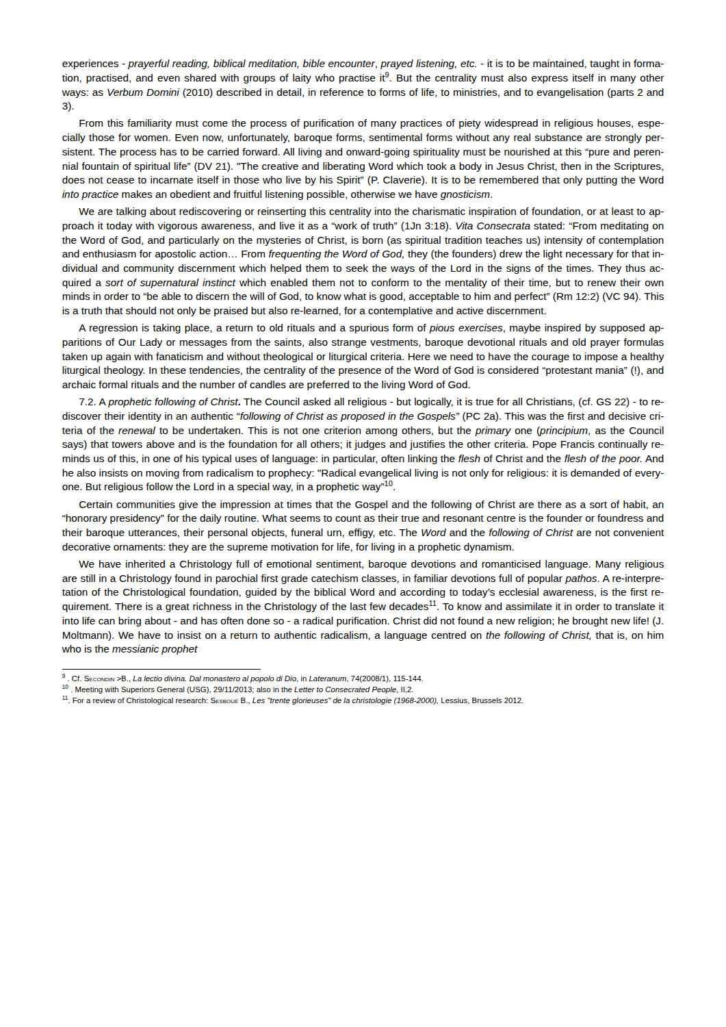experiences - prayerful reading, biblical meditation, bible encounter, prayed listening, etc. - it is to be maintained, taught in formation, practised, and even shared with groups of laity who practise it9. But the centrality must also express itself in many other ways: as Verbum Domini (2010) described in detail, in reference to forms of life, to ministries, and to evangelisation (parts 2 and 3).
From this familiarity must come the process of purification of many practices of piety widespread in religious houses, especially those for women. Even now, unfortunately, baroque forms, sentimental forms without any real substance are strongly persistent. The process has to be carried forward. All living and onward-going spirituality must be nourished at this “pure and perennial fountain of spiritual life” (DV 21). "The creative and liberating Word which took a body in Jesus Christ, then in the Scriptures, does not cease to incarnate itself in those who live by his Spirit” (P. Claverie). It is to be remembered that only putting the Word into practice makes an obedient and fruitful listening possible, otherwise we have gnosticism.
We are talking about rediscovering or reinserting this centrality into the charismatic inspiration of foundation, or at least to approach it today with vigorous awareness, and live it as a “work of truth” (1Jn 3:18). Vita Consecrata stated: “From meditating on the Word of God, and particularly on the mysteries of Christ, is born (as spiritual tradition teaches us) intensity of contemplation and enthusiasm for apostolic action… From frequenting the Word of God, they (the founders) drew the light necessary for that individual and community discernment which helped them to seek the ways of the Lord in the signs of the times. They thus acquired a sort of supernatural instinct which enabled them not to conform to the mentality of their time, but to renew their own minds in order to “be able to discern the will of God, to know what is good, acceptable to him and perfect” (Rm 12:2) (VC 94). This is a truth that should not only be praised but also re-learned, for a contemplative and active discernment.
A regression is taking place, a return to old rituals and a spurious form of pious exercises, maybe inspired by supposed apparitions of Our Lady or messages from the saints, also strange vestments, baroque devotional rituals and old prayer formulas taken up again with fanaticism and without theological or liturgical criteria. Here we need to have the courage to impose a healthy liturgical theology. In these tendencies, the centrality of the presence of the Word of God is considered “protestant mania” (!), and archaic formal rituals and the number of candles are preferred to the living Word of God.
7.2. A prophetic following of Christ. The Council asked all religious - but logically, it is true for all Christians, (cf. GS 22) - to rediscover their identity in an authentic “following of Christ as proposed in the Gospels” (PC 2a). This was the first and decisive criteria of the renewal to be undertaken. This is not one criterion among others, but the primary one (principium, as the Council says) that towers above and is the foundation for all others; it judges and justifies the other criteria. Pope Francis continually reminds us of this, in one of his typical uses of language: in particular, often linking the flesh of Christ and the flesh of the poor. And he also insists on moving from radicalism to prophecy: "Radical evangelical living is not only for religious: it is demanded of everyone. But religious follow the Lord in a special way, in a prophetic way”10.
Certain communities give the impression at times that the Gospel and the following of Christ are there as a sort of habit, an “honorary presidency” for the daily routine. What seems to count as their true and resonant centre is the founder or foundress and their baroque utterances, their personal objects, funeral urn, effigy, etc. The Word and the following of Christ are not convenient decorative ornaments: they are the supreme motivation for life, for living in a prophetic dynamism.
We have inherited a Christology full of emotional sentiment, baroque devotions and romanticised language. Many religious are still in a Christology found in parochial first grade catechism classes, in familiar devotions full of popular pathos. A re-interpretation of the Christological foundation, guided by the biblical Word and according to today’s ecclesial awareness, is the first requirement. There is a great richness in the Christology of the last few decades11. To know and assimilate it in order to translate it into life can bring about - and has often done so - a radical purification. Christ did not found a new religion; he brought new life! (J. Moltmann). We have to insist on a return to authentic radicalism, a language centred on the following of Christ, that is, on him who is the messianic prophet
9 . Cf. Secondin >B., La lectio divina. Dal monastero al popolo di Dio, in Lateranum, 74(2008/1), 115-144.
10 . Meeting with Superiors General (USG), 29/11/2013; also in the Letter to Consecrated People, II,2.
11. For a review of Christological research: Sesboüé B., Les "trente glorieuses" de la christologie (1968-2000), Lessius, Brussels 2012.